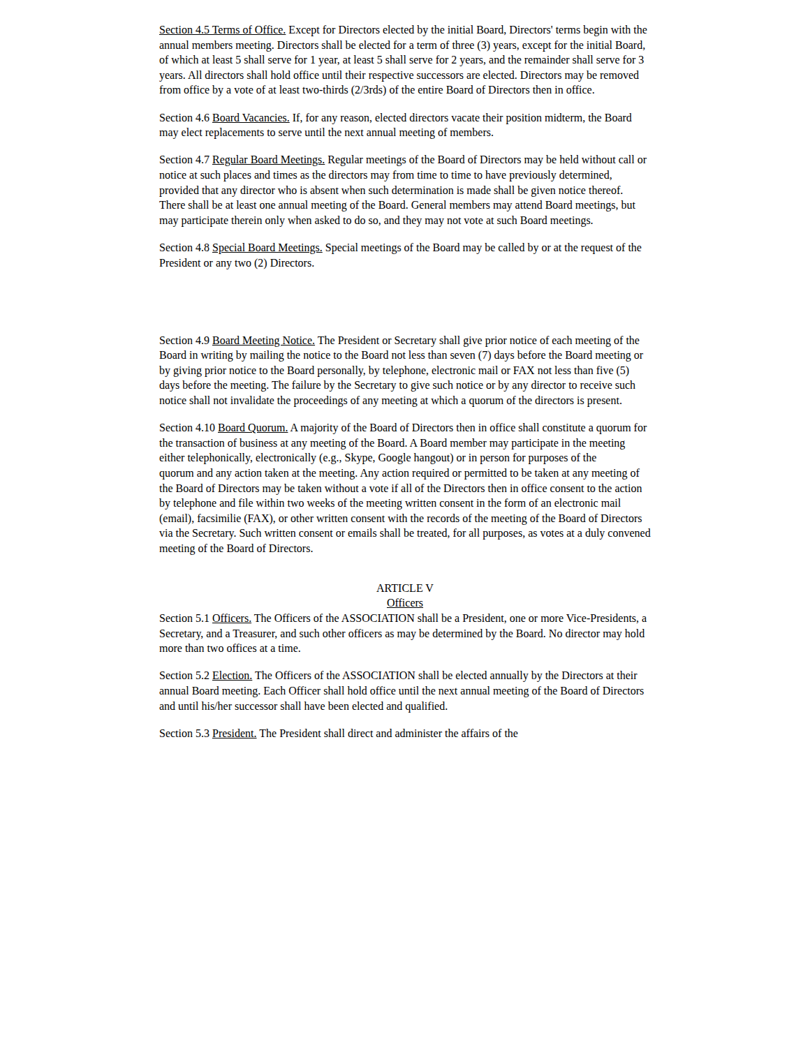Section 4.5 Terms of Office. Except for Directors elected by the initial Board, Directors' terms begin with the annual members meeting. Directors shall be elected for a term of three (3) years, except for the initial Board, of which at least 5 shall serve for 1 year, at least 5 shall serve for 2 years, and the remainder shall serve for 3 years. All directors shall hold office until their respective successors are elected. Directors may be removed from office by a vote of at least two-thirds (2/3rds) of the entire Board of Directors then in office.
Section 4.6 Board Vacancies. If, for any reason, elected directors vacate their position midterm, the Board may elect replacements to serve until the next annual meeting of members.
Section 4.7 Regular Board Meetings. Regular meetings of the Board of Directors may be held without call or notice at such places and times as the directors may from time to time to have previously determined, provided that any director who is absent when such determination is made shall be given notice thereof. There shall be at least one annual meeting of the Board. General members may attend Board meetings, but may participate therein only when asked to do so, and they may not vote at such Board meetings.
Section 4.8 Special Board Meetings. Special meetings of the Board may be called by or at the request of the President or any two (2) Directors.
Section 4.9 Board Meeting Notice. The President or Secretary shall give prior notice of each meeting of the Board in writing by mailing the notice to the Board not less than seven (7) days before the Board meeting or by giving prior notice to the Board personally, by telephone, electronic mail or FAX not less than five (5) days before the meeting. The failure by the Secretary to give such notice or by any director to receive such notice shall not invalidate the proceedings of any meeting at which a quorum of the directors is present.
Section 4.10 Board Quorum. A majority of the Board of Directors then in office shall constitute a quorum for the transaction of business at any meeting of the Board. A Board member may participate in the meeting either telephonically, electronically (e.g., Skype, Google hangout) or in person for purposes of the
quorum and any action taken at the meeting. Any action required or permitted to be taken at any meeting of the Board of Directors may be taken without a vote if all of the Directors then in office consent to the action by telephone and file within two weeks of the meeting written consent in the form of an electronic mail (email), facsimilie (FAX), or other written consent with the records of the meeting of the Board of Directors via the Secretary. Such written consent or emails shall be treated, for all purposes, as votes at a duly convened meeting of the Board of Directors.
ARTICLE V Officers
Section 5.1 Officers. The Officers of the ASSOCIATION shall be a President, one or more Vice-Presidents, a Secretary, and a Treasurer, and such other officers as may be determined by the Board. No director may hold more than two offices at a time.
Section 5.2 Election. The Officers of the ASSOCIATION shall be elected annually by the Directors at their annual Board meeting. Each Officer shall hold office until the next annual meeting of the Board of Directors and until his/her successor shall have been elected and qualified.
Section 5.3 President. The President shall direct and administer the affairs of the